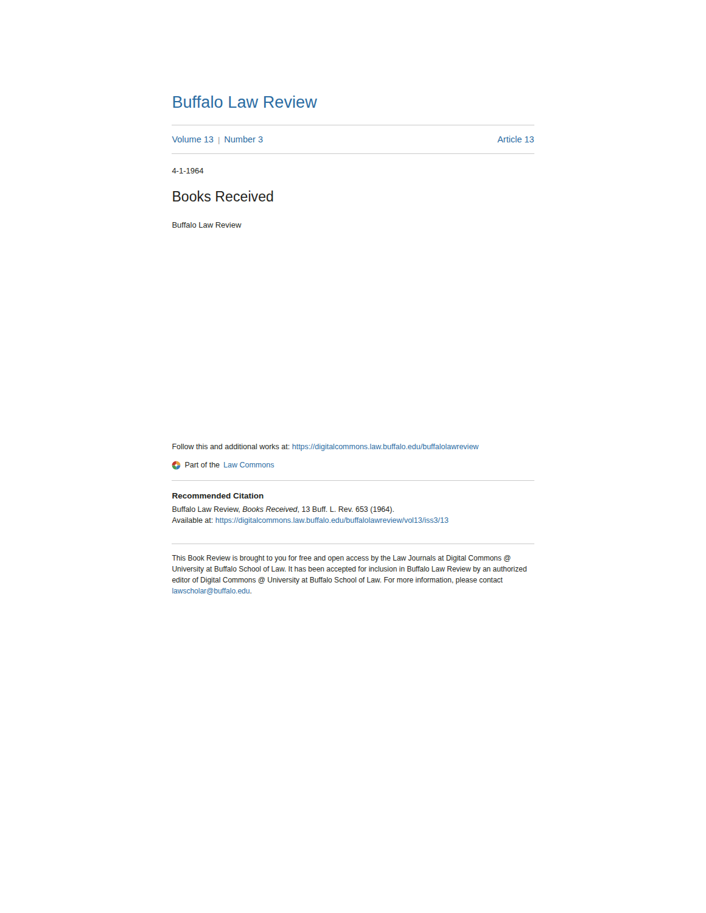Buffalo Law Review
Volume 13|Number 3
Article 13
4-1-1964
Books Received
Buffalo Law Review
Follow this and additional works at: https://digitalcommons.law.buffalo.edu/buffalolawreview
Part of the Law Commons
Recommended Citation
Buffalo Law Review, Books Received, 13 Buff. L. Rev. 653 (1964).
Available at: https://digitalcommons.law.buffalo.edu/buffalolawreview/vol13/iss3/13
This Book Review is brought to you for free and open access by the Law Journals at Digital Commons @ University at Buffalo School of Law. It has been accepted for inclusion in Buffalo Law Review by an authorized editor of Digital Commons @ University at Buffalo School of Law. For more information, please contact lawscholar@buffalo.edu.